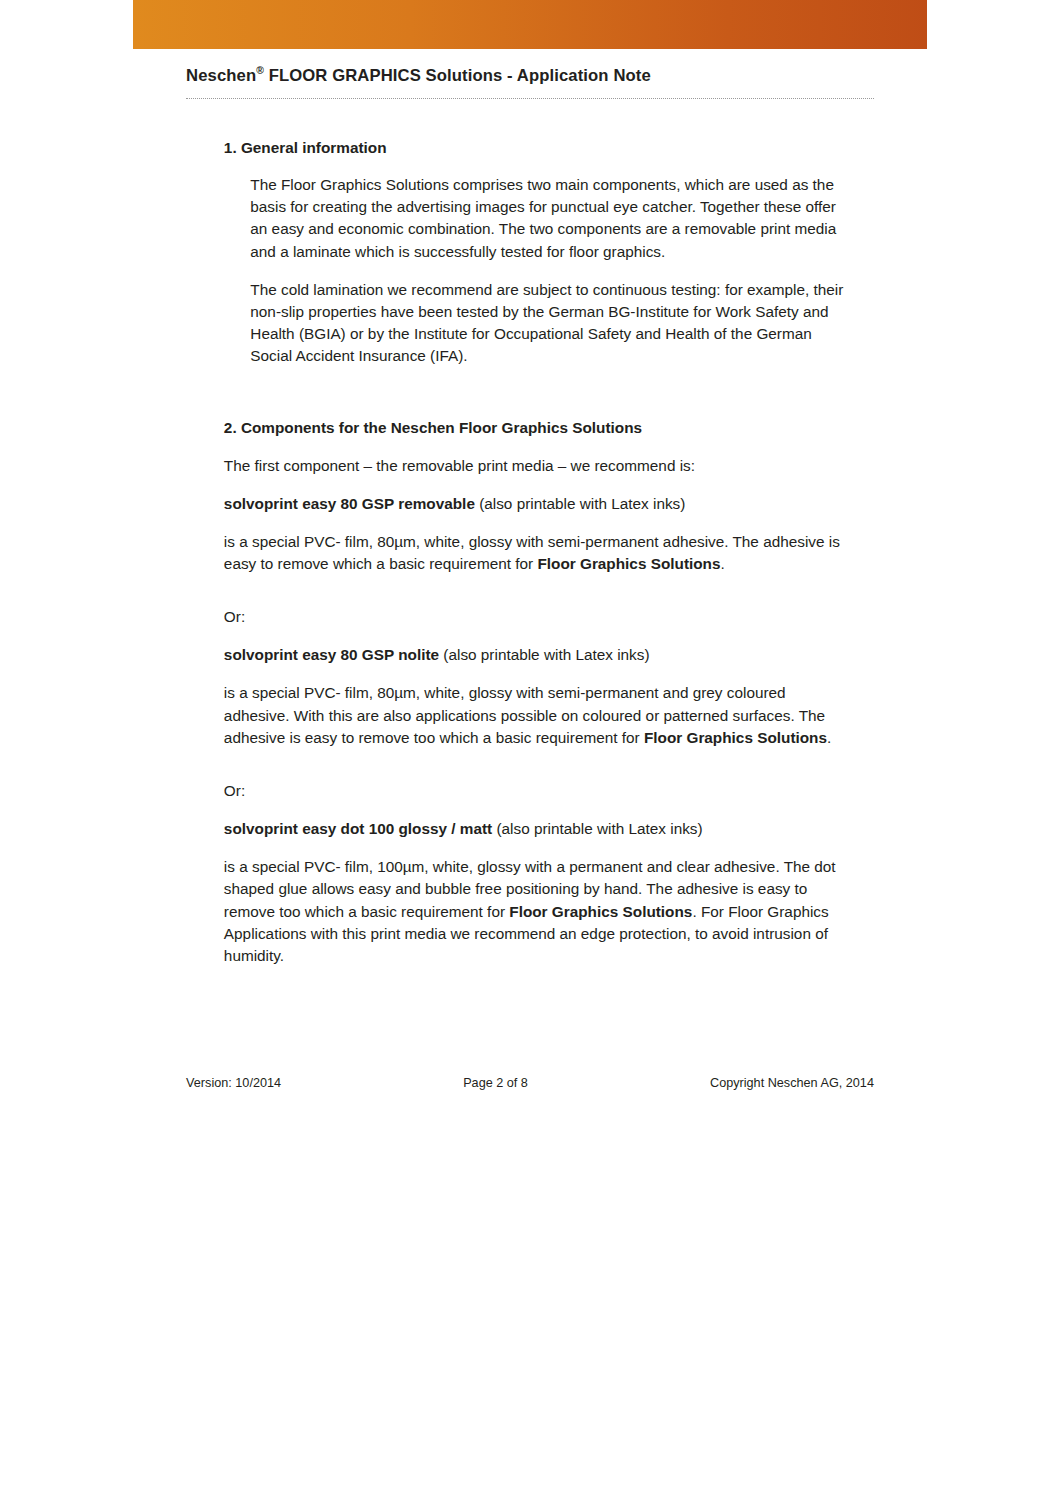Neschen® FLOOR GRAPHICS Solutions - Application Note
1. General information
The Floor Graphics Solutions comprises two main components, which are used as the basis for creating the advertising images for punctual eye catcher. Together these offer an easy and economic combination. The two components are a removable print media and a laminate which is successfully tested for floor graphics.
The cold lamination we recommend are subject to continuous testing: for example, their non-slip properties have been tested by the German BG-Institute for Work Safety and Health (BGIA) or by the Institute for Occupational Safety and Health of the German Social Accident Insurance (IFA).
2. Components for the Neschen Floor Graphics Solutions
The first component – the removable print media – we recommend is:
solvoprint easy 80 GSP removable (also printable with Latex inks)
is a special PVC- film, 80µm, white, glossy with semi-permanent adhesive. The adhesive is easy to remove which a basic requirement for Floor Graphics Solutions.
Or:
solvoprint easy 80 GSP nolite (also printable with Latex inks)
is a special PVC- film, 80µm, white, glossy with semi-permanent and grey coloured adhesive. With this are also applications possible on coloured or patterned surfaces. The adhesive is easy to remove too which a basic requirement for Floor Graphics Solutions.
Or:
solvoprint easy dot 100 glossy / matt (also printable with Latex inks)
is a special PVC- film, 100µm, white, glossy with a permanent and clear adhesive. The dot shaped glue allows easy and bubble free positioning by hand. The adhesive is easy to remove too which a basic requirement for Floor Graphics Solutions. For Floor Graphics Applications with this print media we recommend an edge protection, to avoid intrusion of humidity.
Version: 10/2014
Page 2 of 8
Copyright Neschen AG, 2014